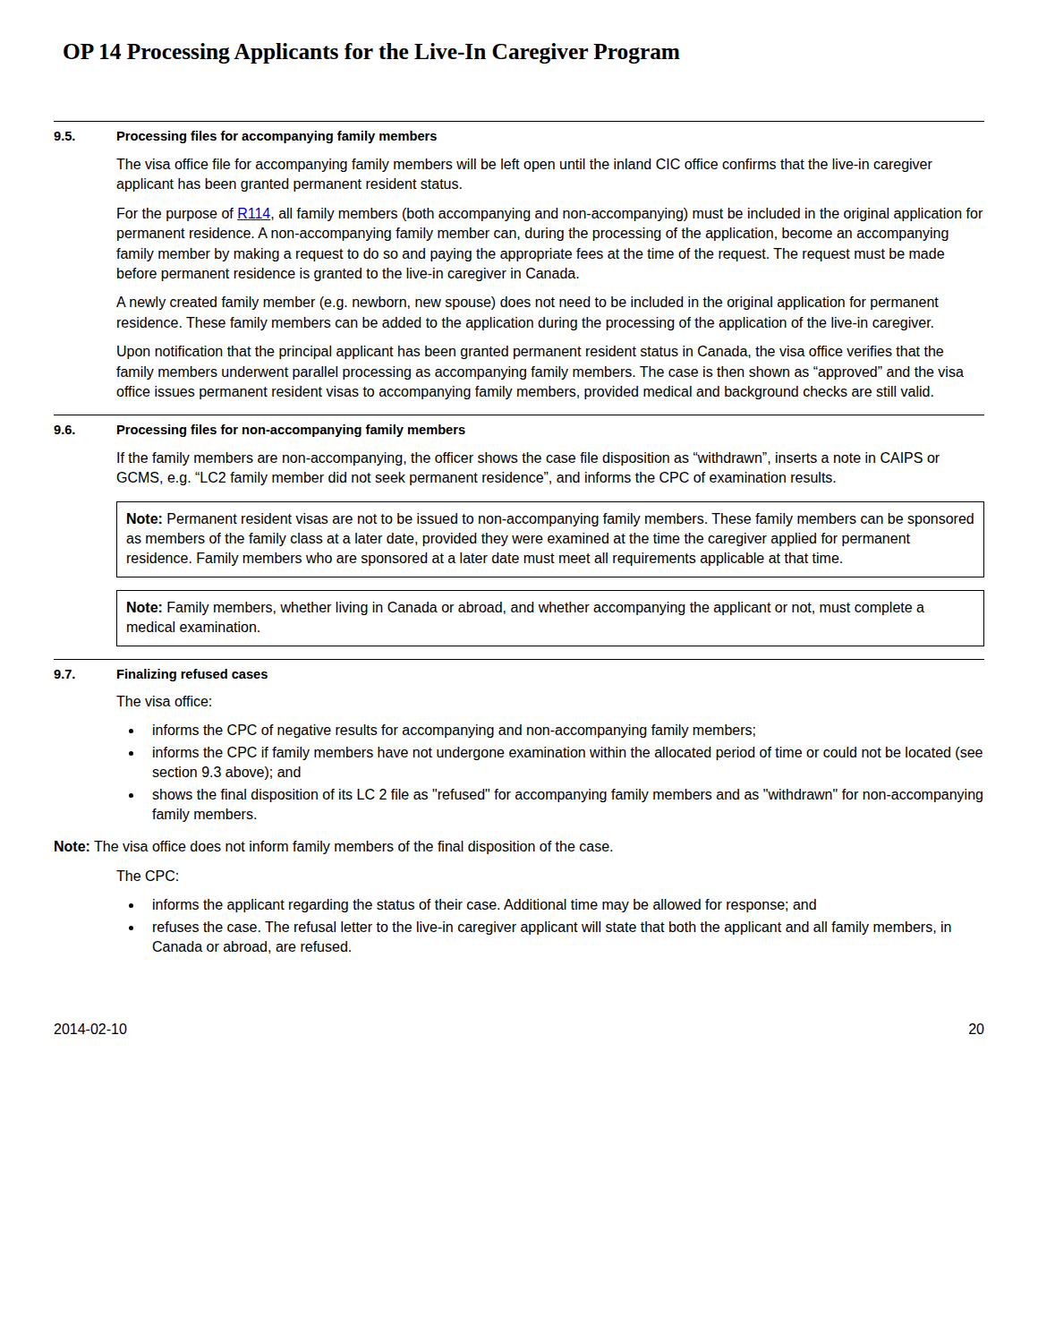OP 14 Processing Applicants for the Live-In Caregiver Program
9.5. Processing files for accompanying family members
The visa office file for accompanying family members will be left open until the inland CIC office confirms that the live-in caregiver applicant has been granted permanent resident status.
For the purpose of R114, all family members (both accompanying and non-accompanying) must be included in the original application for permanent residence. A non-accompanying family member can, during the processing of the application, become an accompanying family member by making a request to do so and paying the appropriate fees at the time of the request. The request must be made before permanent residence is granted to the live-in caregiver in Canada.
A newly created family member (e.g. newborn, new spouse) does not need to be included in the original application for permanent residence. These family members can be added to the application during the processing of the application of the live-in caregiver.
Upon notification that the principal applicant has been granted permanent resident status in Canada, the visa office verifies that the family members underwent parallel processing as accompanying family members. The case is then shown as “approved” and the visa office issues permanent resident visas to accompanying family members, provided medical and background checks are still valid.
9.6. Processing files for non-accompanying family members
If the family members are non-accompanying, the officer shows the case file disposition as “withdrawn”, inserts a note in CAIPS or GCMS, e.g. “LC2 family member did not seek permanent residence”, and informs the CPC of examination results.
Note: Permanent resident visas are not to be issued to non-accompanying family members. These family members can be sponsored as members of the family class at a later date, provided they were examined at the time the caregiver applied for permanent residence. Family members who are sponsored at a later date must meet all requirements applicable at that time.
Note: Family members, whether living in Canada or abroad, and whether accompanying the applicant or not, must complete a medical examination.
9.7. Finalizing refused cases
The visa office:
informs the CPC of negative results for accompanying and non-accompanying family members;
informs the CPC if family members have not undergone examination within the allocated period of time or could not be located (see section 9.3 above); and
shows the final disposition of its LC 2 file as "refused" for accompanying family members and as "withdrawn" for non-accompanying family members.
Note: The visa office does not inform family members of the final disposition of the case.
The CPC:
informs the applicant regarding the status of their case. Additional time may be allowed for response; and
refuses the case. The refusal letter to the live-in caregiver applicant will state that both the applicant and all family members, in Canada or abroad, are refused.
2014-02-10 20